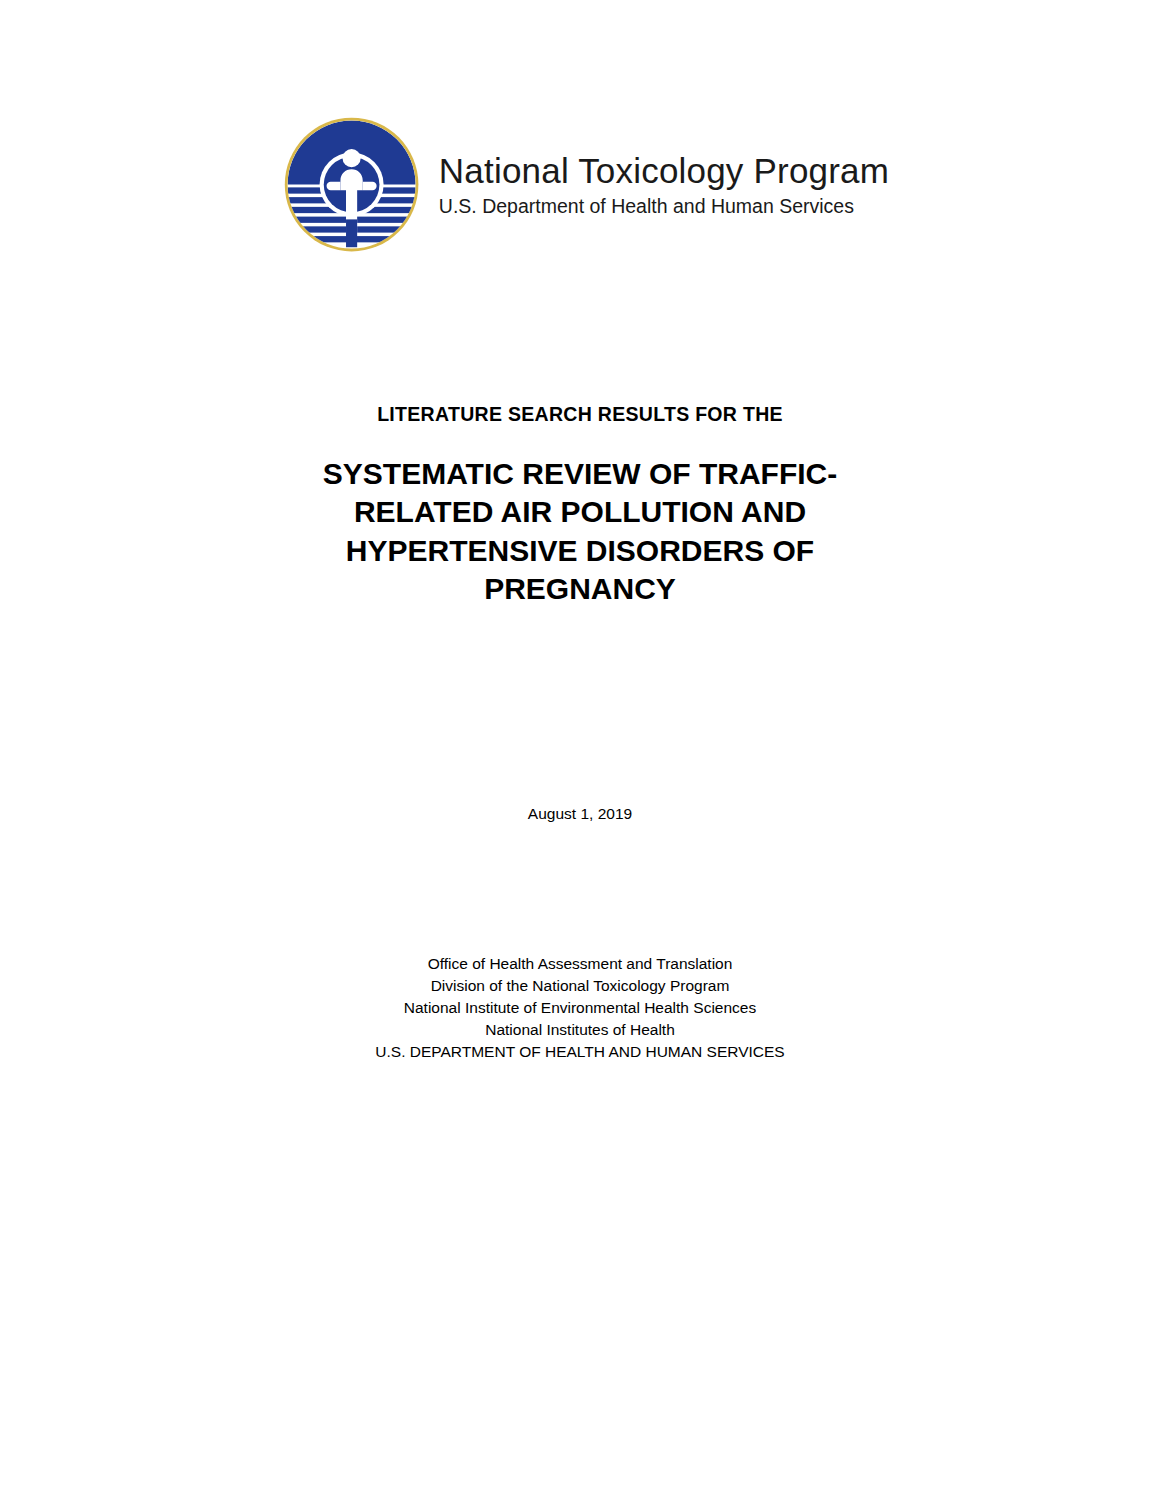National Toxicology Program
U.S. Department of Health and Human Services
LITERATURE SEARCH RESULTS FOR THE
SYSTEMATIC REVIEW OF TRAFFIC-RELATED AIR POLLUTION AND HYPERTENSIVE DISORDERS OF PREGNANCY
August 1, 2019
Office of Health Assessment and Translation
Division of the National Toxicology Program
National Institute of Environmental Health Sciences
National Institutes of Health
U.S. DEPARTMENT OF HEALTH AND HUMAN SERVICES